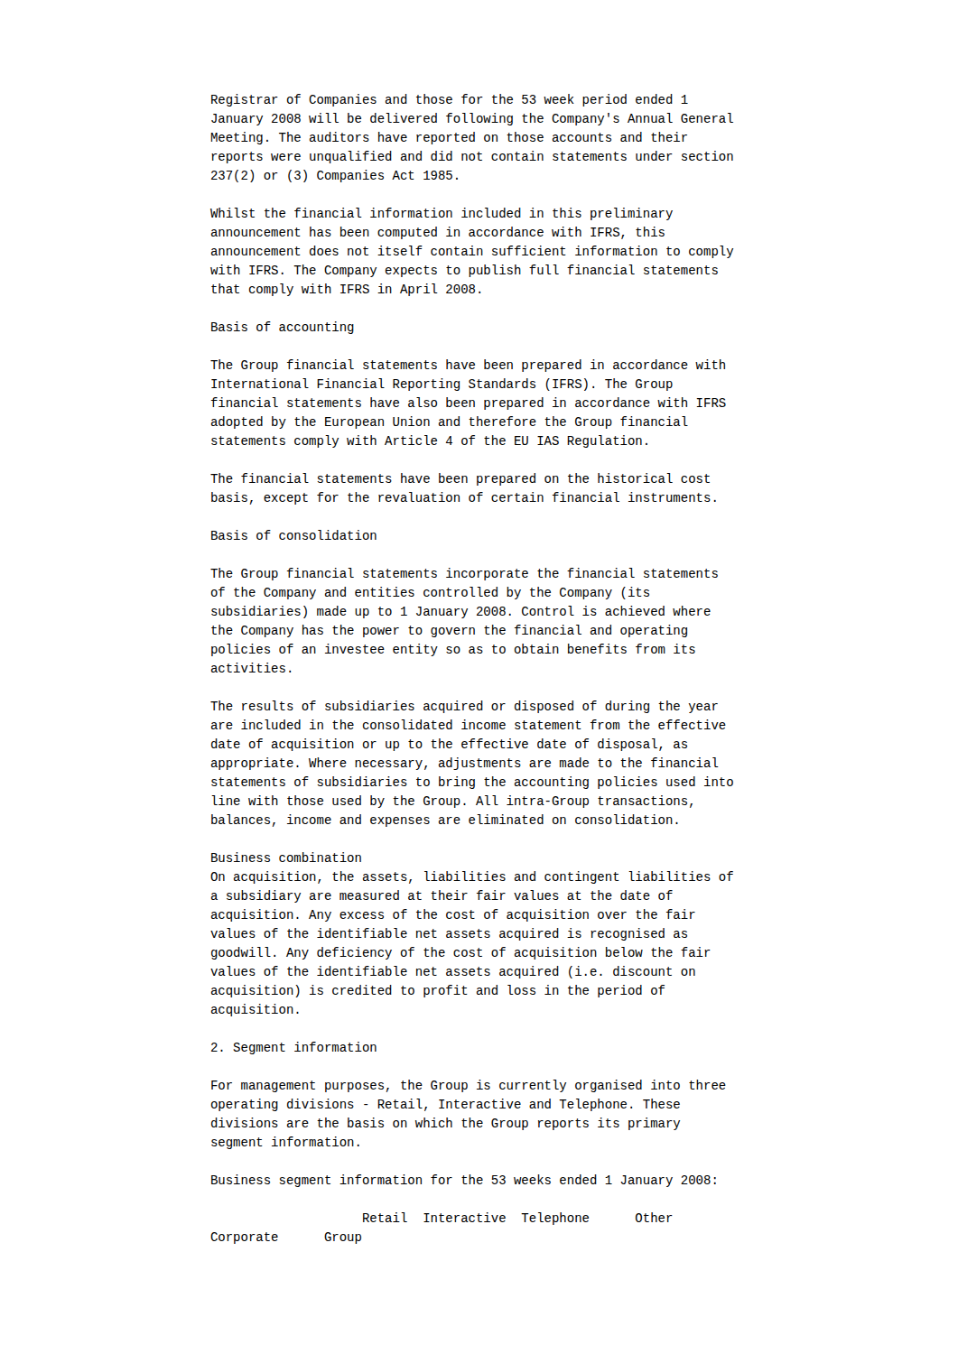Registrar of Companies and those for the 53 week period ended 1 January 2008 will be delivered following the Company's Annual General Meeting. The auditors have reported on those accounts and their reports were unqualified and did not contain statements under section 237(2) or (3) Companies Act 1985.
Whilst the financial information included in this preliminary announcement has been computed in accordance with IFRS, this announcement does not itself contain sufficient information to comply with IFRS. The Company expects to publish full financial statements that comply with IFRS in April 2008.
Basis of accounting
The Group financial statements have been prepared in accordance with International Financial Reporting Standards (IFRS). The Group financial statements have also been prepared in accordance with IFRS adopted by the European Union and therefore the Group financial statements comply with Article 4 of the EU IAS Regulation.
The financial statements have been prepared on the historical cost basis, except for the revaluation of certain financial instruments.
Basis of consolidation
The Group financial statements incorporate the financial statements of the Company and entities controlled by the Company (its subsidiaries) made up to 1 January 2008. Control is achieved where the Company has the power to govern the financial and operating policies of an investee entity so as to obtain benefits from its activities.
The results of subsidiaries acquired or disposed of during the year are included in the consolidated income statement from the effective date of acquisition or up to the effective date of disposal, as appropriate. Where necessary, adjustments are made to the financial statements of subsidiaries to bring the accounting policies used into line with those used by the Group. All intra-Group transactions, balances, income and expenses are eliminated on consolidation.
Business combination
On acquisition, the assets, liabilities and contingent liabilities of a subsidiary are measured at their fair values at the date of acquisition. Any excess of the cost of acquisition over the fair values of the identifiable net assets acquired is recognised as goodwill. Any deficiency of the cost of acquisition below the fair values of the identifiable net assets acquired (i.e. discount on acquisition) is credited to profit and loss in the period of acquisition.
2. Segment information
For management purposes, the Group is currently organised into three operating divisions - Retail, Interactive and Telephone. These divisions are the basis on which the Group reports its primary segment information.
Business segment information for the 53 weeks ended 1 January 2008:
Retail Interactive Telephone Other Corporate Group